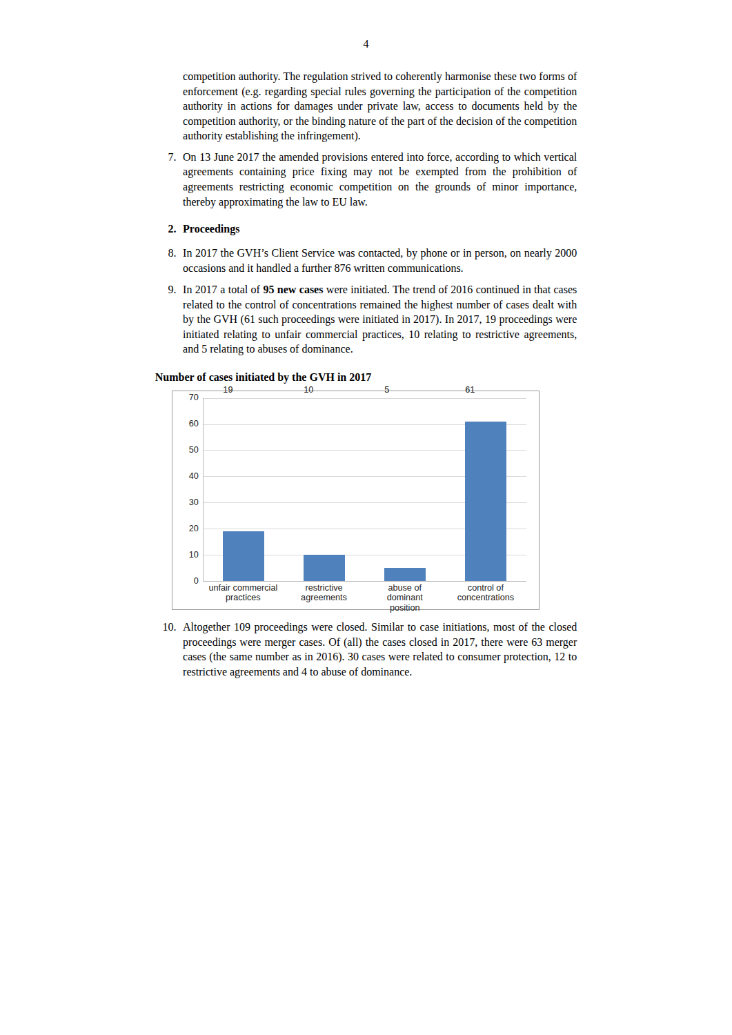4
competition authority. The regulation strived to coherently harmonise these two forms of enforcement (e.g. regarding special rules governing the participation of the competition authority in actions for damages under private law, access to documents held by the competition authority, or the binding nature of the part of the decision of the competition authority establishing the infringement).
7. On 13 June 2017 the amended provisions entered into force, according to which vertical agreements containing price fixing may not be exempted from the prohibition of agreements restricting economic competition on the grounds of minor importance, thereby approximating the law to EU law.
2. Proceedings
8. In 2017 the GVH’s Client Service was contacted, by phone or in person, on nearly 2000 occasions and it handled a further 876 written communications.
9. In 2017 a total of 95 new cases were initiated. The trend of 2016 continued in that cases related to the control of concentrations remained the highest number of cases dealt with by the GVH (61 such proceedings were initiated in 2017). In 2017, 19 proceedings were initiated relating to unfair commercial practices, 10 relating to restrictive agreements, and 5 relating to abuses of dominance.
Number of cases initiated by the GVH in 2017
70
60
50
40
30
20
10
0
19
10
5
61
unfair commercial
practices
restrictive
agreements
abuse of dominant
position
control of
concentrations
10. Altogether 109 proceedings were closed. Similar to case initiations, most of the closed proceedings were merger cases. Of (all) the cases closed in 2017, there were 63 merger cases (the same number as in 2016). 30 cases were related to consumer protection, 12 to restrictive agreements and 4 to abuse of dominance.